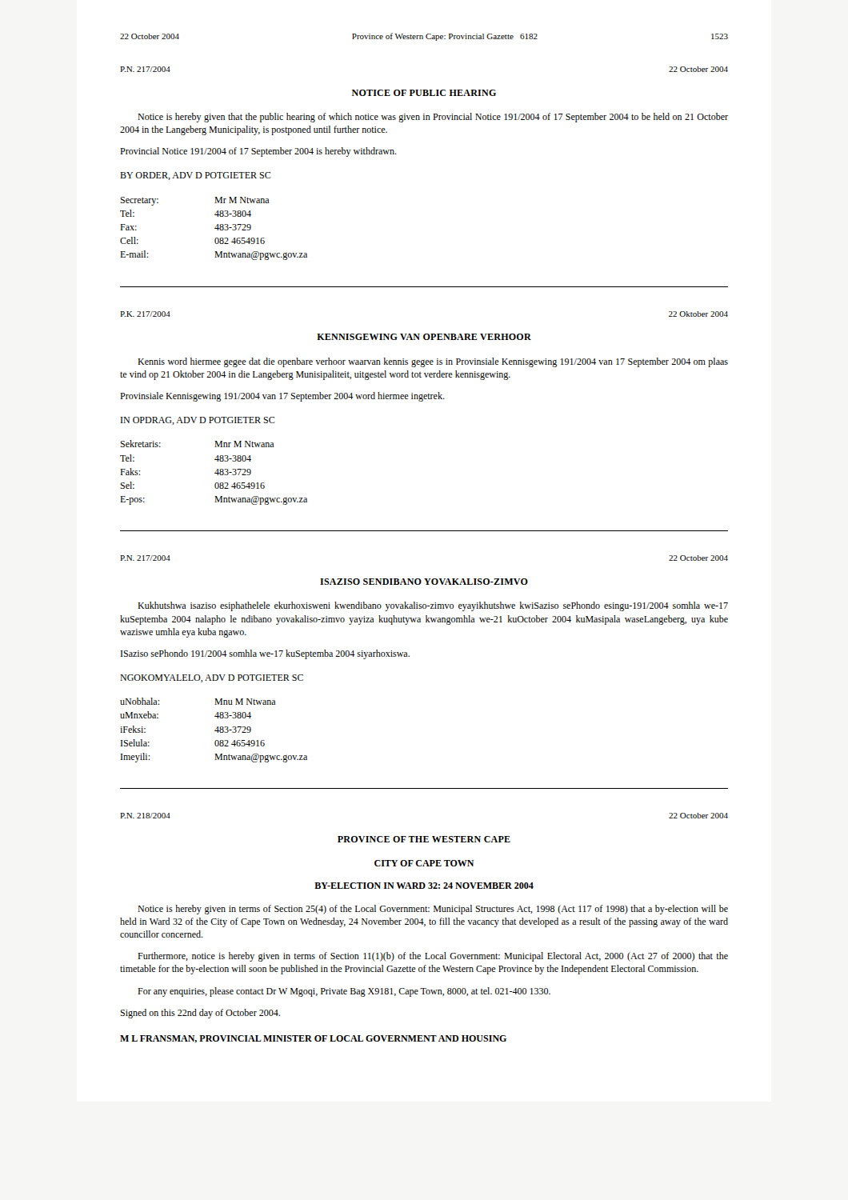22 October 2004 Province of Western Cape: Provincial Gazette 6182 1523
P.N. 217/2004 22 October 2004
Notice of Public Hearing
Notice is hereby given that the public hearing of which notice was given in Provincial Notice 191/2004 of 17 September 2004 to be held on 21 October 2004 in the Langeberg Municipality, is postponed until further notice.
Provincial Notice 191/2004 of 17 September 2004 is hereby withdrawn.
BY ORDER, ADV D POTGIETER SC
| Secretary: | Mr M Ntwana |
| Tel: | 483-3804 |
| Fax: | 483-3729 |
| Cell: | 082 4654916 |
| E-mail: | Mntwana@pgwc.gov.za |
P.K. 217/2004 22 Oktober 2004
Kennisgewing van Openbare Verhoor
Kennis word hiermee gegee dat die openbare verhoor waarvan kennis gegee is in Provinsiale Kennisgewing 191/2004 van 17 September 2004 om plaas te vind op 21 Oktober 2004 in die Langeberg Munisipaliteit, uitgestel word tot verdere kennisgewing.
Provinsiale Kennisgewing 191/2004 van 17 September 2004 word hiermee ingetrek.
IN OPDRAG, ADV D POTGIETER SC
| Sekretaris: | Mnr M Ntwana |
| Tel: | 483-3804 |
| Faks: | 483-3729 |
| Sel: | 082 4654916 |
| E-pos: | Mntwana@pgwc.gov.za |
P.N. 217/2004 22 October 2004
Isaziso Sendibano Yovakaliso-Zimvo
Kukhutshwa isaziso esiphathelele ekurhoxisweni kwendibano yovakaliso-zimvo eyayikhutshwe kwiSaziso sePhondo esingu-191/2004 somhla we-17 kuSeptemba 2004 nalapho le ndibano yovakaliso-zimvo yayiza kuqhutywa kwangomhla we-21 kuOctober 2004 kuMasipala waseLangeberg, uya kube waziswe umhla eya kuba ngawo.
ISaziso sePhondo 191/2004 somhla we-17 kuSeptemba 2004 siyarhoxiswa.
NGOKOMYALELO, ADV D POTGIETER SC
| uNobhala: | Mnu M Ntwana |
| uMnxeba: | 483-3804 |
| iFeksi: | 483-3729 |
| ISelula: | 082 4654916 |
| Imeyili: | Mntwana@pgwc.gov.za |
P.N. 218/2004 22 October 2004
Province of the Western Cape
City of Cape Town
By-Election in Ward 32: 24 November 2004
Notice is hereby given in terms of Section 25(4) of the Local Government: Municipal Structures Act, 1998 (Act 117 of 1998) that a by-election will be held in Ward 32 of the City of Cape Town on Wednesday, 24 November 2004, to fill the vacancy that developed as a result of the passing away of the ward councillor concerned.
Furthermore, notice is hereby given in terms of Section 11(1)(b) of the Local Government: Municipal Electoral Act, 2000 (Act 27 of 2000) that the timetable for the by-election will soon be published in the Provincial Gazette of the Western Cape Province by the Independent Electoral Commission.
For any enquiries, please contact Dr W Mgoqi, Private Bag X9181, Cape Town, 8000, at tel. 021-400 1330.
Signed on this 22nd day of October 2004.
M L FRANSMAN, PROVINCIAL MINISTER OF LOCAL GOVERNMENT AND HOUSING